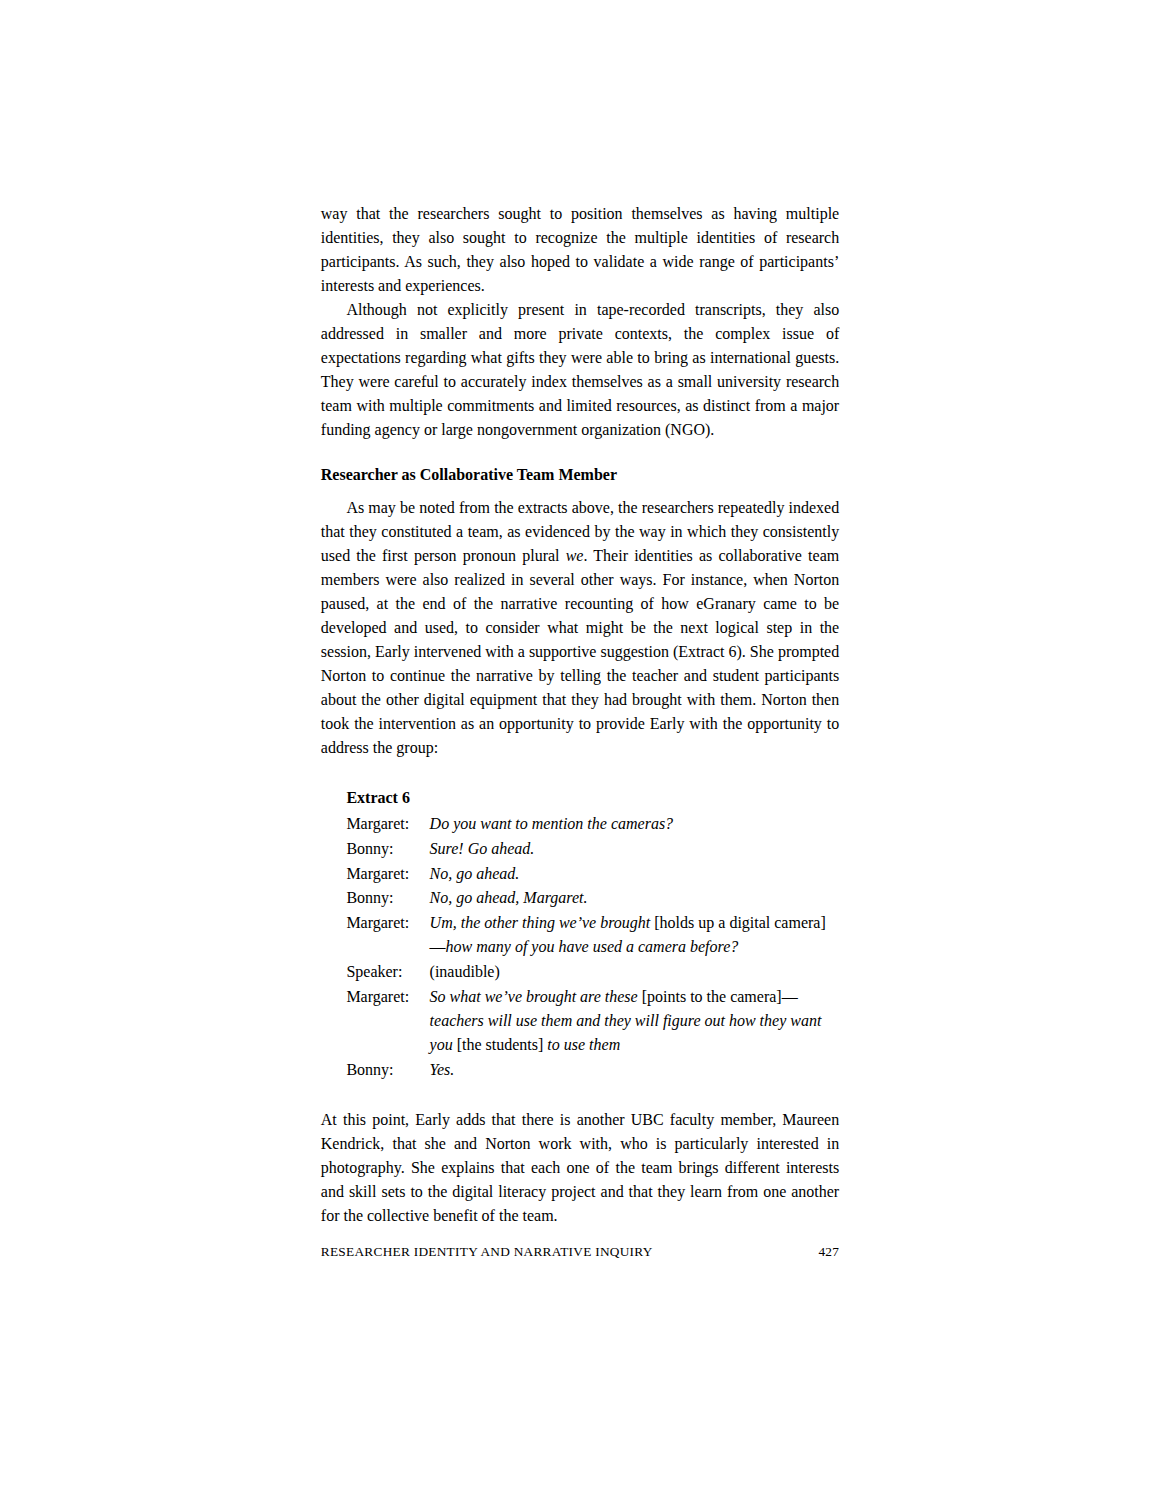way that the researchers sought to position themselves as having multiple identities, they also sought to recognize the multiple identities of research participants. As such, they also hoped to validate a wide range of participants’ interests and experiences.
Although not explicitly present in tape-recorded transcripts, they also addressed in smaller and more private contexts, the complex issue of expectations regarding what gifts they were able to bring as international guests. They were careful to accurately index themselves as a small university research team with multiple commitments and limited resources, as distinct from a major funding agency or large nongovernment organization (NGO).
Researcher as Collaborative Team Member
As may be noted from the extracts above, the researchers repeatedly indexed that they constituted a team, as evidenced by the way in which they consistently used the first person pronoun plural we. Their identities as collaborative team members were also realized in several other ways. For instance, when Norton paused, at the end of the narrative recounting of how eGranary came to be developed and used, to consider what might be the next logical step in the session, Early intervened with a supportive suggestion (Extract 6). She prompted Norton to continue the narrative by telling the teacher and student participants about the other digital equipment that they had brought with them. Norton then took the intervention as an opportunity to provide Early with the opportunity to address the group:
Extract 6
| Margaret: | Do you want to mention the cameras? |
| Bonny: | Sure! Go ahead. |
| Margaret: | No, go ahead. |
| Bonny: | No, go ahead, Margaret. |
| Margaret: | Um, the other thing we’ve brought [holds up a digital camera]— how many of you have used a camera before? |
| Speaker: | (inaudible) |
| Margaret: | So what we’ve brought are these [points to the camera]— teachers will use them and they will figure out how they want you [the students] to use them |
| Bonny: | Yes. |
At this point, Early adds that there is another UBC faculty member, Maureen Kendrick, that she and Norton work with, who is particularly interested in photography. She explains that each one of the team brings different interests and skill sets to the digital literacy project and that they learn from one another for the collective benefit of the team.
Researcher Identity and Narrative Inquiry 427